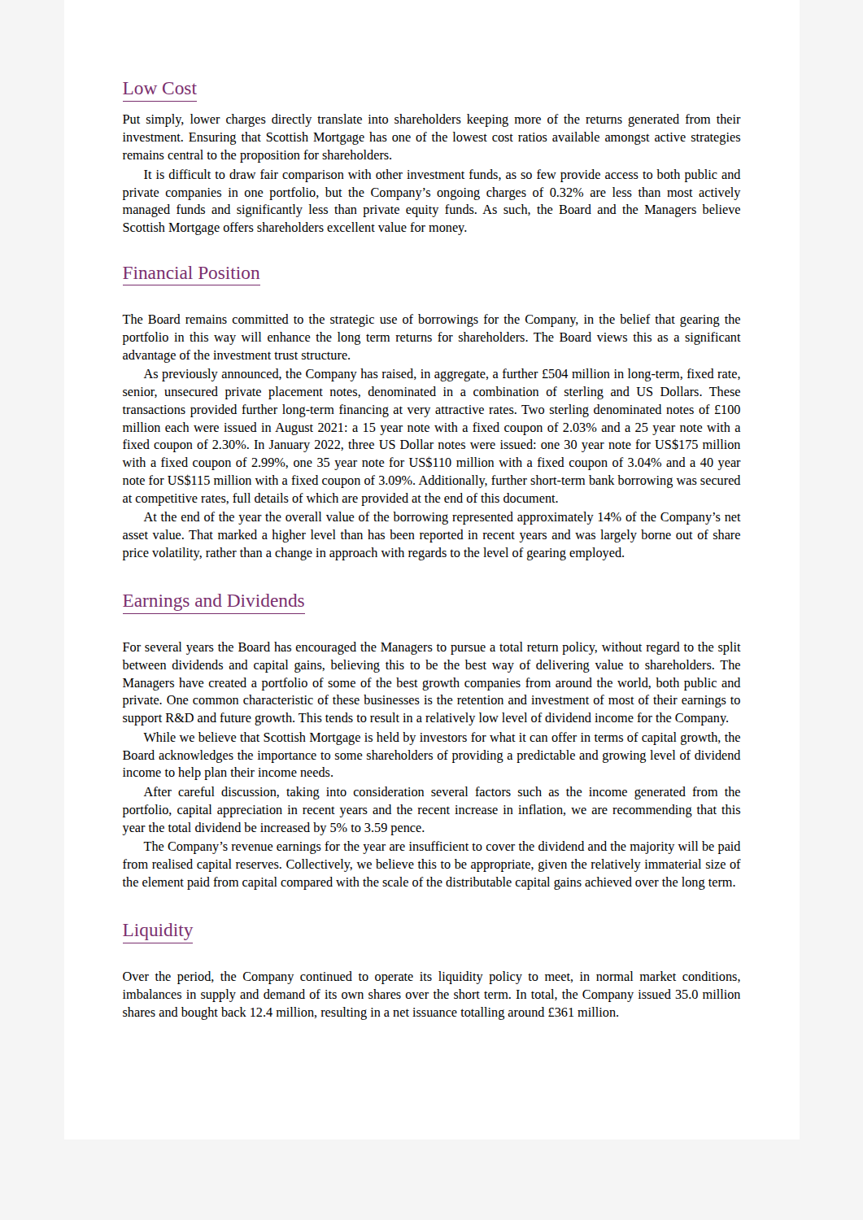Low Cost
Put simply, lower charges directly translate into shareholders keeping more of the returns generated from their investment. Ensuring that Scottish Mortgage has one of the lowest cost ratios available amongst active strategies remains central to the proposition for shareholders.
It is difficult to draw fair comparison with other investment funds, as so few provide access to both public and private companies in one portfolio, but the Company’s ongoing charges of 0.32% are less than most actively managed funds and significantly less than private equity funds. As such, the Board and the Managers believe Scottish Mortgage offers shareholders excellent value for money.
Financial Position
The Board remains committed to the strategic use of borrowings for the Company, in the belief that gearing the portfolio in this way will enhance the long term returns for shareholders. The Board views this as a significant advantage of the investment trust structure.
As previously announced, the Company has raised, in aggregate, a further £504 million in long-term, fixed rate, senior, unsecured private placement notes, denominated in a combination of sterling and US Dollars. These transactions provided further long-term financing at very attractive rates. Two sterling denominated notes of £100 million each were issued in August 2021: a 15 year note with a fixed coupon of 2.03% and a 25 year note with a fixed coupon of 2.30%. In January 2022, three US Dollar notes were issued: one 30 year note for US$175 million with a fixed coupon of 2.99%, one 35 year note for US$110 million with a fixed coupon of 3.04% and a 40 year note for US$115 million with a fixed coupon of 3.09%. Additionally, further short-term bank borrowing was secured at competitive rates, full details of which are provided at the end of this document.
At the end of the year the overall value of the borrowing represented approximately 14% of the Company’s net asset value. That marked a higher level than has been reported in recent years and was largely borne out of share price volatility, rather than a change in approach with regards to the level of gearing employed.
Earnings and Dividends
For several years the Board has encouraged the Managers to pursue a total return policy, without regard to the split between dividends and capital gains, believing this to be the best way of delivering value to shareholders. The Managers have created a portfolio of some of the best growth companies from around the world, both public and private. One common characteristic of these businesses is the retention and investment of most of their earnings to support R&D and future growth. This tends to result in a relatively low level of dividend income for the Company.
While we believe that Scottish Mortgage is held by investors for what it can offer in terms of capital growth, the Board acknowledges the importance to some shareholders of providing a predictable and growing level of dividend income to help plan their income needs.
After careful discussion, taking into consideration several factors such as the income generated from the portfolio, capital appreciation in recent years and the recent increase in inflation, we are recommending that this year the total dividend be increased by 5% to 3.59 pence.
The Company’s revenue earnings for the year are insufficient to cover the dividend and the majority will be paid from realised capital reserves. Collectively, we believe this to be appropriate, given the relatively immaterial size of the element paid from capital compared with the scale of the distributable capital gains achieved over the long term.
Liquidity
Over the period, the Company continued to operate its liquidity policy to meet, in normal market conditions, imbalances in supply and demand of its own shares over the short term. In total, the Company issued 35.0 million shares and bought back 12.4 million, resulting in a net issuance totalling around £361 million.